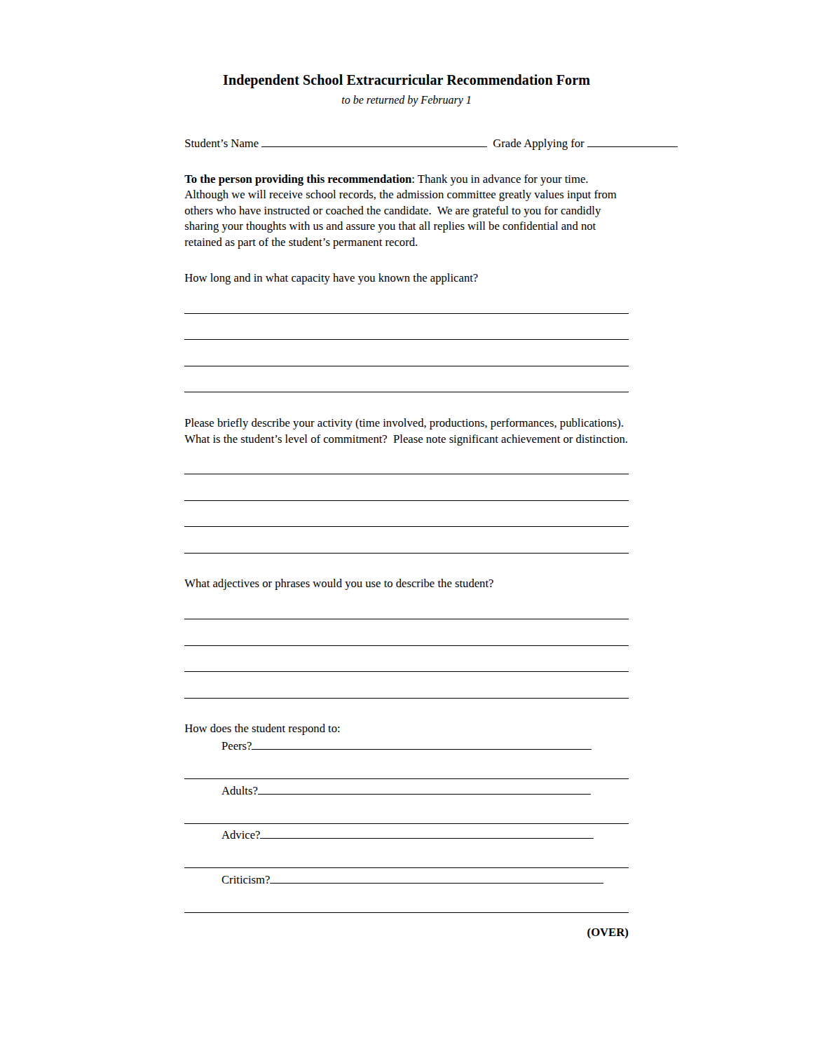Independent School Extracurricular Recommendation Form
to be returned by February 1
Student’s Name Grade Applying for
To the person providing this recommendation: Thank you in advance for your time. Although we will receive school records, the admission committee greatly values input from others who have instructed or coached the candidate. We are grateful to you for candidly sharing your thoughts with us and assure you that all replies will be confidential and not retained as part of the student’s permanent record.
How long and in what capacity have you known the applicant?
Please briefly describe your activity (time involved, productions, performances, publications). What is the student’s level of commitment? Please note significant achievement or distinction.
What adjectives or phrases would you use to describe the student?
How does the student respond to:
Peers?
Adults?
Advice?
Criticism?
(OVER)